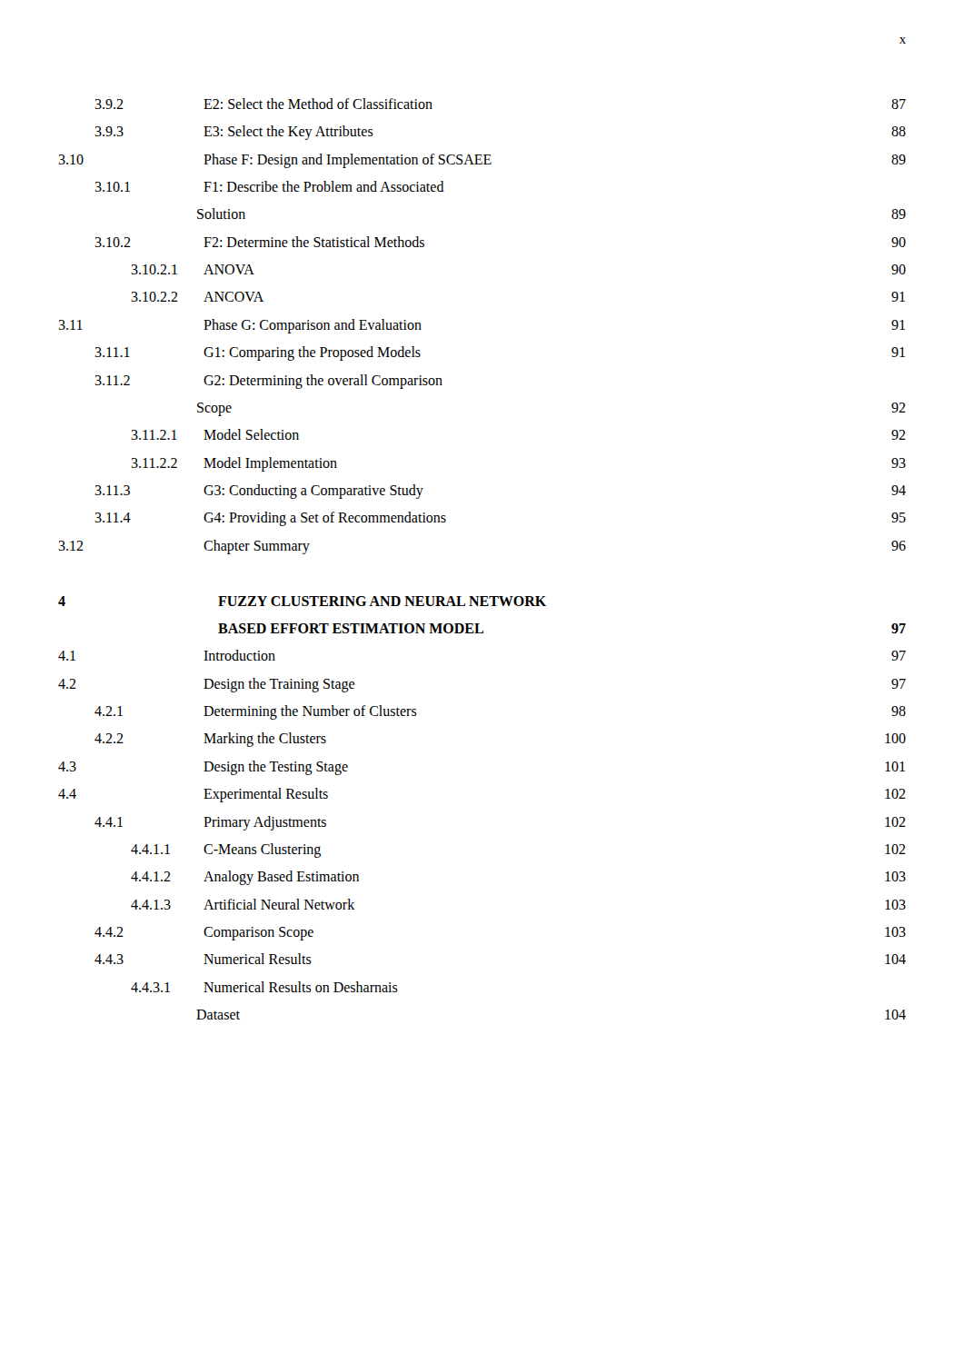x
| 3.9.2 | E2: Select the Method of Classification | 87 |
| 3.9.3 | E3: Select the Key Attributes | 88 |
| 3.10 | Phase F: Design and Implementation of SCSAEE | 89 |
| 3.10.1 | F1: Describe the Problem and Associated | |
| | Solution | 89 |
| 3.10.2 | F2: Determine the Statistical Methods | 90 |
| 3.10.2.1 | ANOVA | 90 |
| 3.10.2.2 | ANCOVA | 91 |
| 3.11 | Phase G: Comparison and Evaluation | 91 |
| 3.11.1 | G1: Comparing the Proposed Models | 91 |
| 3.11.2 | G2: Determining the overall Comparison | |
| | Scope | 92 |
| 3.11.2.1 | Model Selection | 92 |
| 3.11.2.2 | Model Implementation | 93 |
| 3.11.3 | G3: Conducting a Comparative Study | 94 |
| 3.11.4 | G4: Providing a Set of Recommendations | 95 |
| 3.12 | Chapter Summary | 96 |
| 4 | FUZZY CLUSTERING AND NEURAL NETWORK | |
| | BASED EFFORT ESTIMATION MODEL | 97 |
| 4.1 | Introduction | 97 |
| 4.2 | Design the Training Stage | 97 |
| 4.2.1 | Determining the Number of Clusters | 98 |
| 4.2.2 | Marking the Clusters | 100 |
| 4.3 | Design the Testing Stage | 101 |
| 4.4 | Experimental Results | 102 |
| 4.4.1 | Primary Adjustments | 102 |
| 4.4.1.1 | C-Means Clustering | 102 |
| 4.4.1.2 | Analogy Based Estimation | 103 |
| 4.4.1.3 | Artificial Neural Network | 103 |
| 4.4.2 | Comparison Scope | 103 |
| 4.4.3 | Numerical Results | 104 |
| 4.4.3.1 | Numerical Results on Desharnais | |
| | Dataset | 104 |